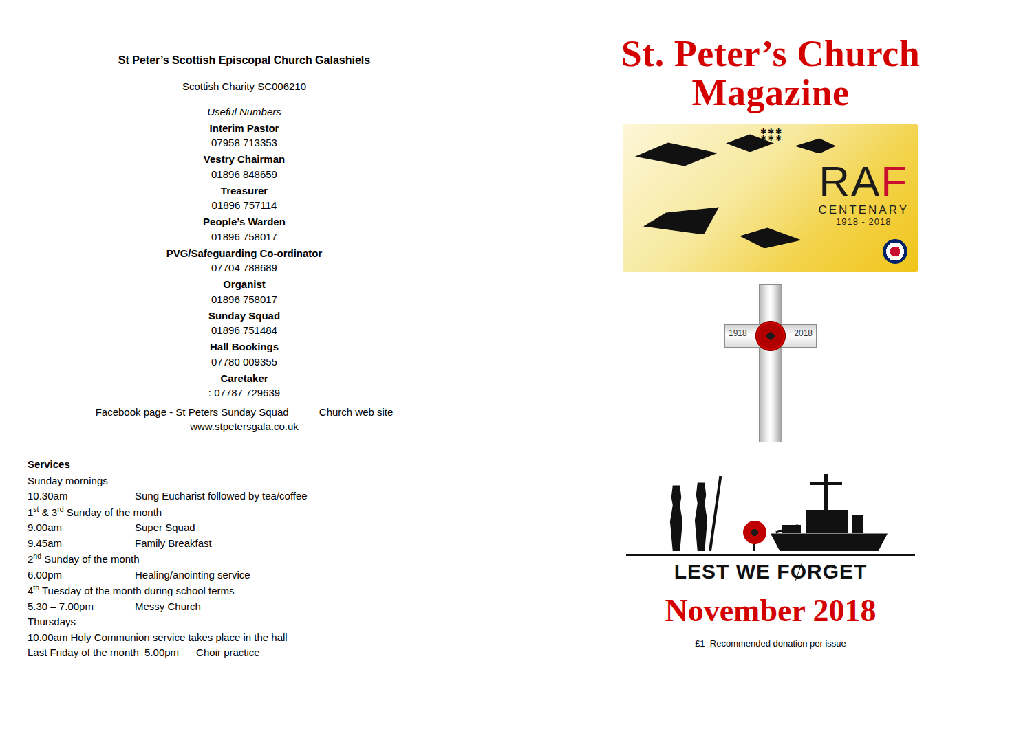St Peter’s Scottish Episcopal Church Galashiels
Scottish Charity SC006210
Useful Numbers
Interim Pastor
07958 713353
Vestry Chairman
01896 848659
Treasurer
01896 757114
People’s Warden
01896 758017
PVG/Safeguarding Co-ordinator
07704 788689
Organist
01896 758017
Sunday Squad
01896 751484
Hall Bookings
07780 009355
Caretaker
: 07787 729639
Facebook page - St Peters Sunday Squad Church web site
www.stpetersgala.co.uk
Services
| Sunday mornings |
| 10.30am | Sung Eucharist followed by tea/coffee |
| 1 st & 3 rd Sunday of the month |
| 9.00am | Super Squad |
| 9.45am | Family Breakfast |
| 2 nd Sunday of the month |
| 6.00pm | Healing/anointing service |
| 4 th Tuesday of the month during school terms |
| 5.30 – 7.00pm | Messy Church |
| Thursdays |
| 10.00am Holy Communion service takes place in the hall |
| Last Friday of the month 5.00pm Choir practice |
St. Peter’s Church
Magazine
✱✱✱
✱✱✱
RAF
CENTENARY
1918 - 2018
1918 2018
LEST WE FORGET
November 2018
£1 Recommended donation per issue